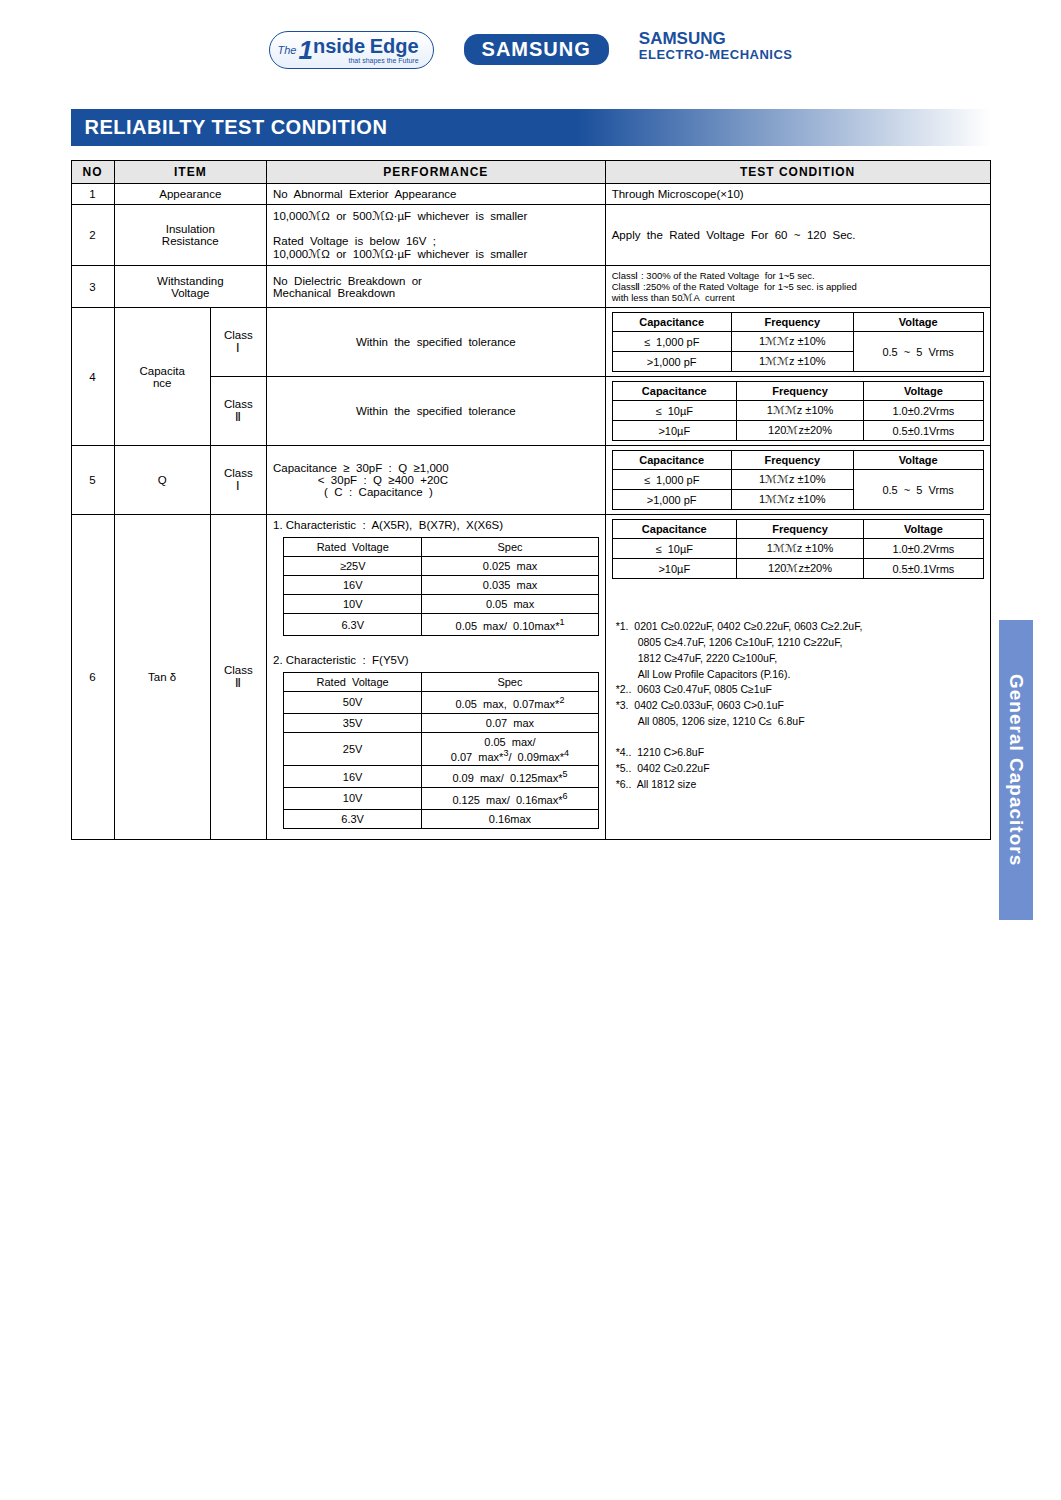The 1 nside Edge that shapes the Future
SAMSUNG
SAMSUNG
ELECTRO-MECHANICS
RELIABILTY TEST CONDITION
General Capacitors
| NO | ITEM | PERFORMANCE | TEST CONDITION |
| --- | --- | --- | --- |
| 1 | Appearance | No Abnormal Exterior Appearance | Through Microscope(×10) |
| 2 | Insulation Resistance | 10,000ℳΩ or 500ℳΩ·µF whichever is smaller Rated Voltage is below 16V ; 10,000ℳΩ or 100ℳΩ·µF whichever is smaller | Apply the Rated Voltage For 60 ~ 120 Sec. |
| 3 | Withstanding Voltage | No Dielectric Breakdown or Mechanical Breakdown | ClassⅠ : 300% of the Rated Voltage for 1~5 sec. ClassⅡ :250% of the Rated Voltage for 1~5 sec. is applied with less than 50ℳA current |
| 4 | Capacita nce | Class Ⅰ | Within the specified tolerance | / Capacitance / Frequency / Voltage / / --- / --- / --- / / ≤ 1,000 pF / 1ℳℳz ±10% / 0.5 ~ 5 Vrms / / >1,000 pF / 1ℳℳz ±10% / |
| Class Ⅱ | Within the specified tolerance | / Capacitance / Frequency / Voltage / / --- / --- / --- / / ≤ 10µF / 1ℳℳz ±10% / 1.0±0.2Vrms / / >10µF / 120ℳz±20% / 0.5±0.1Vrms / |
| 5 | Q | Class Ⅰ | Capacitance ≥ 30pF : Q ≥1,000 < 30pF : Q ≥400 +20C ( C : Capacitance ) | / Capacitance / Frequency / Voltage / / --- / --- / --- / / ≤ 1,000 pF / 1ℳℳz ±10% / 0.5 ~ 5 Vrms / / >1,000 pF / 1ℳℳz ±10% / |
| 6 | Tan δ | Class Ⅱ | 1. Characteristic : A(X5R), B(X7R), X(X6S) / Rated Voltage / Spec / / --- / --- / / ≥25V / 0.025 max / / 16V / 0.035 max / / 10V / 0.05 max / / 6.3V / 0.05 max/ 0.10max* 1 / 2. Characteristic : F(Y5V) / Rated Voltage / Spec / / --- / --- / / 50V / 0.05 max, 0.07max* 2 / / 35V / 0.07 max / / 25V / 0.05 max/ 0.07 max* 3 / 0.09max* 4 / / 16V / 0.09 max/ 0.125max* 5 / / 10V / 0.125 max/ 0.16max* 6 / / 6.3V / 0.16max / | / Capacitance / Frequency / Voltage / / --- / --- / --- / / ≤ 10µF / 1ℳℳz ±10% / 1.0±0.2Vrms / / >10µF / 120ℳz±20% / 0.5±0.1Vrms / *1. 0201 C≥0.022uF, 0402 C≥0.22uF, 0603 C≥2.2uF, 0805 C≥4.7uF, 1206 C≥10uF, 1210 C≥22uF, 1812 C≥47uF, 2220 C≥100uF, All Low Profile Capacitors (P.16). *2.. 0603 C≥0.47uF, 0805 C≥1uF *3. 0402 C≥0.033uF, 0603 C>0.1uF All 0805, 1206 size, 1210 C≤ 6.8uF *4.. 1210 C>6.8uF *5.. 0402 C≥0.22uF *6.. All 1812 size |